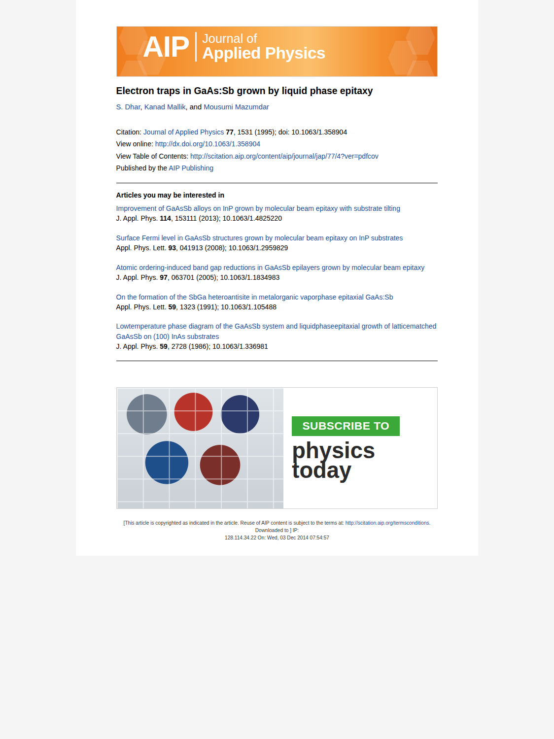AIP Journal of Applied Physics
Electron traps in GaAs:Sb grown by liquid phase epitaxy
S. Dhar, Kanad Mallik, and Mousumi Mazumdar
Citation: Journal of Applied Physics 77, 1531 (1995); doi: 10.1063/1.358904
View online: http://dx.doi.org/10.1063/1.358904
View Table of Contents: http://scitation.aip.org/content/aip/journal/jap/77/4?ver=pdfcov
Published by the AIP Publishing
Articles you may be interested in
Improvement of GaAsSb alloys on InP grown by molecular beam epitaxy with substrate tilting
J. Appl. Phys. 114, 153111 (2013); 10.1063/1.4825220
Surface Fermi level in GaAsSb structures grown by molecular beam epitaxy on InP substrates
Appl. Phys. Lett. 93, 041913 (2008); 10.1063/1.2959829
Atomic ordering-induced band gap reductions in GaAsSb epilayers grown by molecular beam epitaxy
J. Appl. Phys. 97, 063701 (2005); 10.1063/1.1834983
On the formation of the SbGa heteroantisite in metalorganic vaporphase epitaxial GaAs:Sb
Appl. Phys. Lett. 59, 1323 (1991); 10.1063/1.105488
Lowtemperature phase diagram of the GaAsSb system and liquidphaseepitaxial growth of latticematched GaAsSb on (100) InAs substrates
J. Appl. Phys. 59, 2728 (1986); 10.1063/1.336981
SUBSCRIBE TO
physics today
[This article is copyrighted as indicated in the article. Reuse of AIP content is subject to the terms at: http://scitation.aip.org/termsconditions. Downloaded to ] IP:
128.114.34.22 On: Wed, 03 Dec 2014 07:54:57